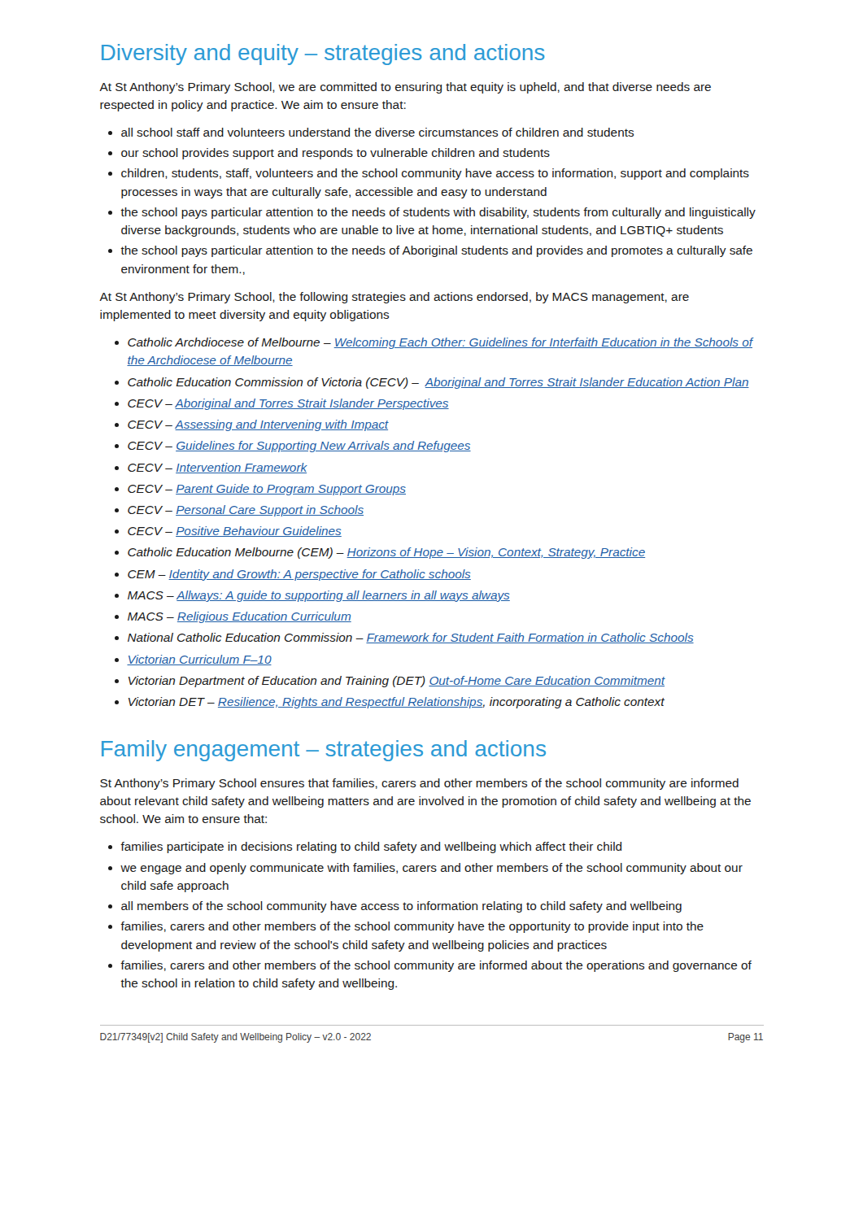Diversity and equity – strategies and actions
At St Anthony’s Primary School, we are committed to ensuring that equity is upheld, and that diverse needs are respected in policy and practice. We aim to ensure that:
all school staff and volunteers understand the diverse circumstances of children and students
our school provides support and responds to vulnerable children and students
children, students, staff, volunteers and the school community have access to information, support and complaints processes in ways that are culturally safe, accessible and easy to understand
the school pays particular attention to the needs of students with disability, students from culturally and linguistically diverse backgrounds, students who are unable to live at home, international students, and LGBTIQ+ students
the school pays particular attention to the needs of Aboriginal students and provides and promotes a culturally safe environment for them.,
At St Anthony’s Primary School, the following strategies and actions endorsed, by MACS management, are implemented to meet diversity and equity obligations
Catholic Archdiocese of Melbourne – Welcoming Each Other: Guidelines for Interfaith Education in the Schools of the Archdiocese of Melbourne
Catholic Education Commission of Victoria (CECV) – Aboriginal and Torres Strait Islander Education Action Plan
CECV – Aboriginal and Torres Strait Islander Perspectives
CECV – Assessing and Intervening with Impact
CECV – Guidelines for Supporting New Arrivals and Refugees
CECV – Intervention Framework
CECV – Parent Guide to Program Support Groups
CECV – Personal Care Support in Schools
CECV – Positive Behaviour Guidelines
Catholic Education Melbourne (CEM) – Horizons of Hope – Vision, Context, Strategy, Practice
CEM – Identity and Growth: A perspective for Catholic schools
MACS – Allways: A guide to supporting all learners in all ways always
MACS – Religious Education Curriculum
National Catholic Education Commission – Framework for Student Faith Formation in Catholic Schools
Victorian Curriculum F–10
Victorian Department of Education and Training (DET) Out-of-Home Care Education Commitment
Victorian DET – Resilience, Rights and Respectful Relationships, incorporating a Catholic context
Family engagement – strategies and actions
St Anthony’s Primary School ensures that families, carers and other members of the school community are informed about relevant child safety and wellbeing matters and are involved in the promotion of child safety and wellbeing at the school. We aim to ensure that:
families participate in decisions relating to child safety and wellbeing which affect their child
we engage and openly communicate with families, carers and other members of the school community about our child safe approach
all members of the school community have access to information relating to child safety and wellbeing
families, carers and other members of the school community have the opportunity to provide input into the development and review of the school's child safety and wellbeing policies and practices
families, carers and other members of the school community are informed about the operations and governance of the school in relation to child safety and wellbeing.
D21/77349[v2] Child Safety and Wellbeing Policy – v2.0 - 2022 Page 11